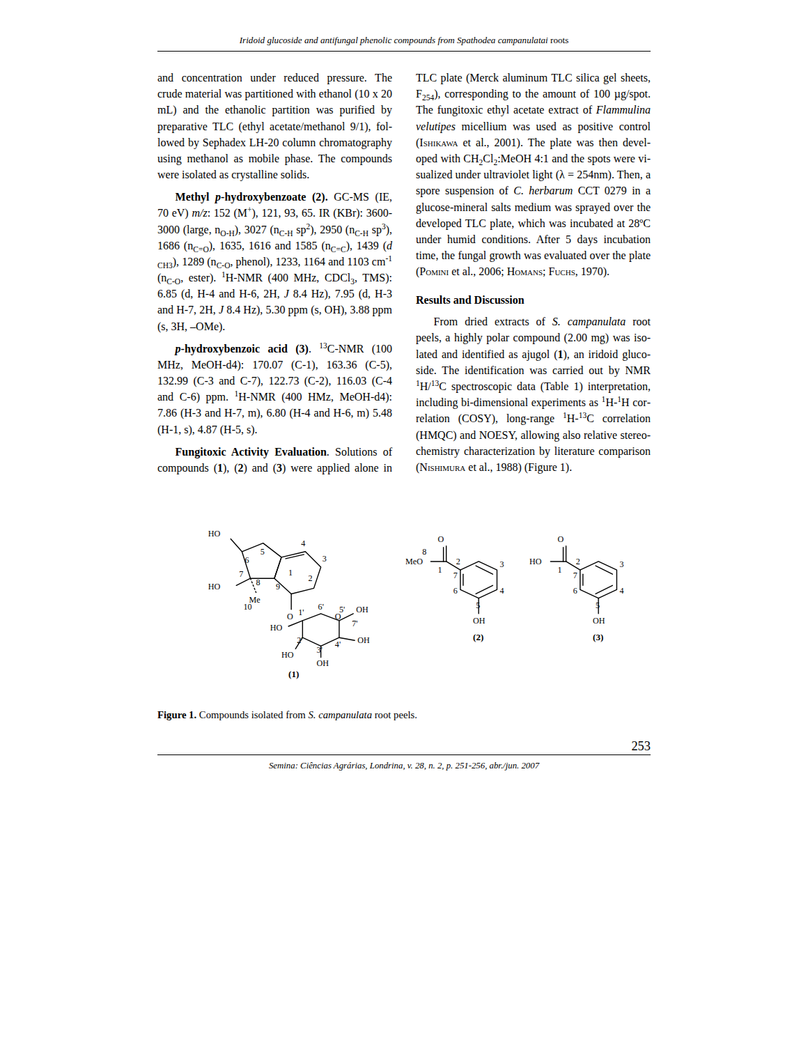Iridoid glucoside and antifungal phenolic compounds from Spathodea campanulatai roots
and concentration under reduced pressure. The crude material was partitioned with ethanol (10 x 20 mL) and the ethanolic partition was purified by preparative TLC (ethyl acetate/methanol 9/1), followed by Sephadex LH-20 column chromatography using methanol as mobile phase. The compounds were isolated as crystalline solids.
Methyl p-hydroxybenzoate (2). GC-MS (IE, 70 eV) m/z: 152 (M+), 121, 93, 65. IR (KBr): 3600-3000 (large, nO-H), 3027 (nC-H sp2), 2950 (nC-H sp3), 1686 (nC=O), 1635, 1616 and 1585 (nC=C), 1439 (d CH3), 1289 (nC-O, phenol), 1233, 1164 and 1103 cm-1 (nC-O, ester). 1H-NMR (400 MHz, CDCl3, TMS): 6.85 (d, H-4 and H-6, 2H, J 8.4 Hz), 7.95 (d, H-3 and H-7, 2H, J 8.4 Hz), 5.30 ppm (s, OH), 3.88 ppm (s, 3H, –OMe).
p-hydroxybenzoic acid (3). 13C-NMR (100 MHz, MeOH-d4): 170.07 (C-1), 163.36 (C-5), 132.99 (C-3 and C-7), 122.73 (C-2), 116.03 (C-4 and C-6) ppm. 1H-NMR (400 HMz, MeOH-d4): 7.86 (H-3 and H-7, m), 6.80 (H-4 and H-6, m) 5.48 (H-1, s), 4.87 (H-5, s).
Fungitoxic Activity Evaluation. Solutions of compounds (1), (2) and (3) were applied alone in TLC plate (Merck aluminum TLC silica gel sheets, F254), corresponding to the amount of 100 µg/spot. The fungitoxic ethyl acetate extract of Flammulina velutipes micellium was used as positive control (Ishikawa et al., 2001). The plate was then developed with CH2Cl2:MeOH 4:1 and the spots were visualized under ultraviolet light (λ = 254nm). Then, a spore suspension of C. herbarum CCT 0279 in a glucose-mineral salts medium was sprayed over the developed TLC plate, which was incubated at 28ºC under humid conditions. After 5 days incubation time, the fungal growth was evaluated over the plate (Pomini et al., 2006; Homans; Fuchs, 1970).
Results and Discussion
From dried extracts of S. campanulata root peels, a highly polar compound (2.00 mg) was isolated and identified as ajugol (1), an iridoid glucoside. The identification was carried out by NMR 1H/13C spectroscopic data (Table 1) interpretation, including bi-dimensional experiments as 1H-1H correlation (COSY), long-range 1H-13C correlation (HMQC) and NOESY, allowing also relative stereochemistry characterization by literature comparison (Nishimura et al., 1988) (Figure 1).
HO HO Me 5 6 7 8 9 1 2 3 4 10 O O HO HO OH OH OH 1' 2' 3' 4' 5' 6' 7' (1) O MeO OH 1 2 3 4 5 6 7 8 (2) O HO OH 1 2 3 4 5 6 7 (3)
Figure 1. Compounds isolated from S. campanulata root peels.
253 Semina: Ciências Agrárias, Londrina, v. 28, n. 2, p. 251-256, abr./jun. 2007